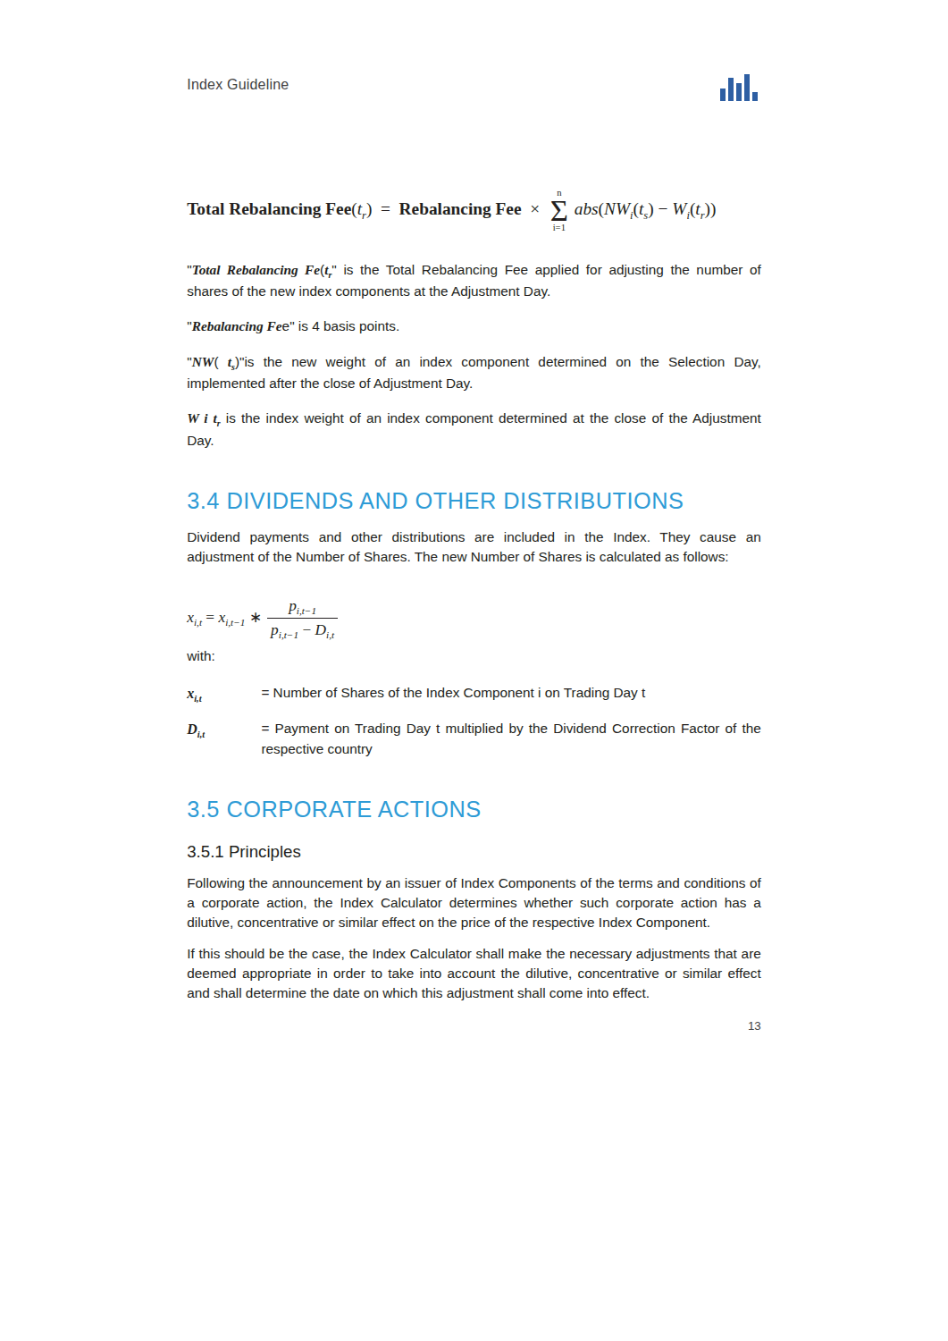Index Guideline
Total Rebalancing Fee(tr) = Rebalancing Fee × n Σ i=1 abs(NWi(ts) − Wi(tr))
"Total Rebalancing Fe(tr" is the Total Rebalancing Fee applied for adjusting the number of shares of the new index components at the Adjustment Day.
"Rebalancing Fee" is 4 basis points.
"NW( ts)"is the new weight of an index component determined on the Selection Day, implemented after the close of Adjustment Day.
W i tr is the index weight of an index component determined at the close of the Adjustment Day.
3.4 DIVIDENDS AND OTHER DISTRIBUTIONS
Dividend payments and other distributions are included in the Index. They cause an adjustment of the Number of Shares. The new Number of Shares is calculated as follows:
xi,t = xi,t−1 ∗ pi,t−1 pi,t−1 − Di,t
with:
xi,t
= Number of Shares of the Index Component i on Trading Day t
Di,t
= Payment on Trading Day t multiplied by the Dividend Correction Factor of the respective country
3.5 CORPORATE ACTIONS
3.5.1 Principles
Following the announcement by an issuer of Index Components of the terms and conditions of a corporate action, the Index Calculator determines whether such corporate action has a dilutive, concentrative or similar effect on the price of the respective Index Component.
If this should be the case, the Index Calculator shall make the necessary adjustments that are deemed appropriate in order to take into account the dilutive, concentrative or similar effect and shall determine the date on which this adjustment shall come into effect.
13